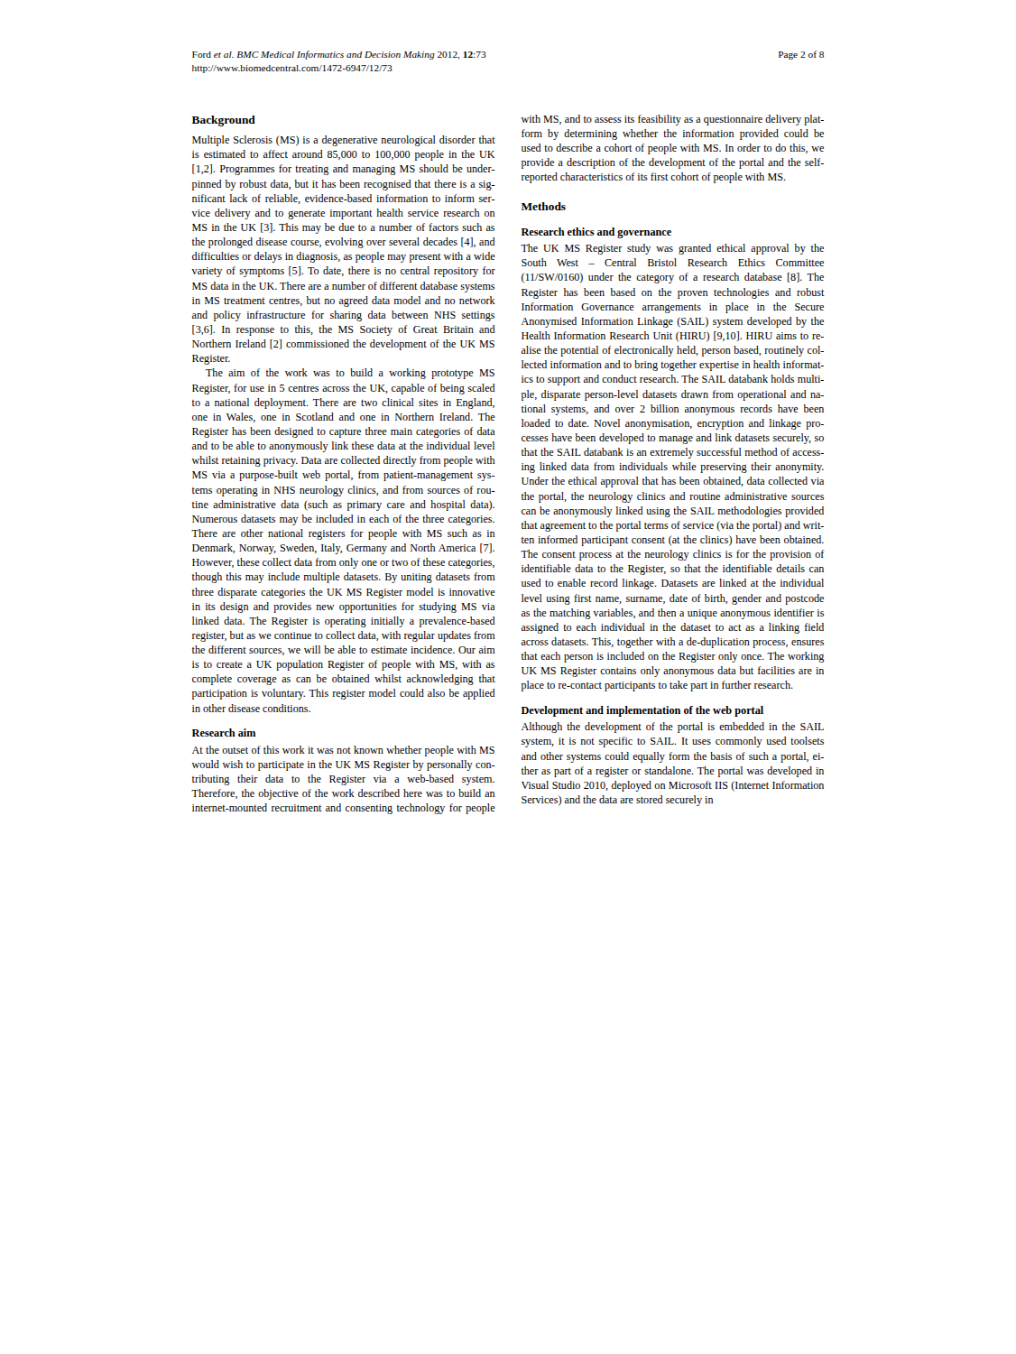Ford et al. BMC Medical Informatics and Decision Making 2012, 12:73
http://www.biomedcentral.com/1472-6947/12/73
Page 2 of 8
Background
Multiple Sclerosis (MS) is a degenerative neurological disorder that is estimated to affect around 85,000 to 100,000 people in the UK [1,2]. Programmes for treating and managing MS should be underpinned by robust data, but it has been recognised that there is a significant lack of reliable, evidence-based information to inform service delivery and to generate important health service research on MS in the UK [3]. This may be due to a number of factors such as the prolonged disease course, evolving over several decades [4], and difficulties or delays in diagnosis, as people may present with a wide variety of symptoms [5]. To date, there is no central repository for MS data in the UK. There are a number of different database systems in MS treatment centres, but no agreed data model and no network and policy infrastructure for sharing data between NHS settings [3,6]. In response to this, the MS Society of Great Britain and Northern Ireland [2] commissioned the development of the UK MS Register.
The aim of the work was to build a working prototype MS Register, for use in 5 centres across the UK, capable of being scaled to a national deployment. There are two clinical sites in England, one in Wales, one in Scotland and one in Northern Ireland. The Register has been designed to capture three main categories of data and to be able to anonymously link these data at the individual level whilst retaining privacy. Data are collected directly from people with MS via a purpose-built web portal, from patient-management systems operating in NHS neurology clinics, and from sources of routine administrative data (such as primary care and hospital data). Numerous datasets may be included in each of the three categories. There are other national registers for people with MS such as in Denmark, Norway, Sweden, Italy, Germany and North America [7]. However, these collect data from only one or two of these categories, though this may include multiple datasets. By uniting datasets from three disparate categories the UK MS Register model is innovative in its design and provides new opportunities for studying MS via linked data. The Register is operating initially a prevalence-based register, but as we continue to collect data, with regular updates from the different sources, we will be able to estimate incidence. Our aim is to create a UK population Register of people with MS, with as complete coverage as can be obtained whilst acknowledging that participation is voluntary. This register model could also be applied in other disease conditions.
Research aim
At the outset of this work it was not known whether people with MS would wish to participate in the UK MS Register by personally contributing their data to the Register via a web-based system. Therefore, the objective of the work described here was to build an internet-mounted recruitment and consenting technology for people with MS, and to assess its feasibility as a questionnaire delivery platform by determining whether the information provided could be used to describe a cohort of people with MS. In order to do this, we provide a description of the development of the portal and the self-reported characteristics of its first cohort of people with MS.
Methods
Research ethics and governance
The UK MS Register study was granted ethical approval by the South West – Central Bristol Research Ethics Committee (11/SW/0160) under the category of a research database [8]. The Register has been based on the proven technologies and robust Information Governance arrangements in place in the Secure Anonymised Information Linkage (SAIL) system developed by the Health Information Research Unit (HIRU) [9,10]. HIRU aims to realise the potential of electronically held, person based, routinely collected information and to bring together expertise in health informatics to support and conduct research. The SAIL databank holds multiple, disparate person-level datasets drawn from operational and national systems, and over 2 billion anonymous records have been loaded to date. Novel anonymisation, encryption and linkage processes have been developed to manage and link datasets securely, so that the SAIL databank is an extremely successful method of accessing linked data from individuals while preserving their anonymity. Under the ethical approval that has been obtained, data collected via the portal, the neurology clinics and routine administrative sources can be anonymously linked using the SAIL methodologies provided that agreement to the portal terms of service (via the portal) and written informed participant consent (at the clinics) have been obtained. The consent process at the neurology clinics is for the provision of identifiable data to the Register, so that the identifiable details can used to enable record linkage. Datasets are linked at the individual level using first name, surname, date of birth, gender and postcode as the matching variables, and then a unique anonymous identifier is assigned to each individual in the dataset to act as a linking field across datasets. This, together with a de-duplication process, ensures that each person is included on the Register only once. The working UK MS Register contains only anonymous data but facilities are in place to re-contact participants to take part in further research.
Development and implementation of the web portal
Although the development of the portal is embedded in the SAIL system, it is not specific to SAIL. It uses commonly used toolsets and other systems could equally form the basis of such a portal, either as part of a register or standalone. The portal was developed in Visual Studio 2010, deployed on Microsoft IIS (Internet Information Services) and the data are stored securely in